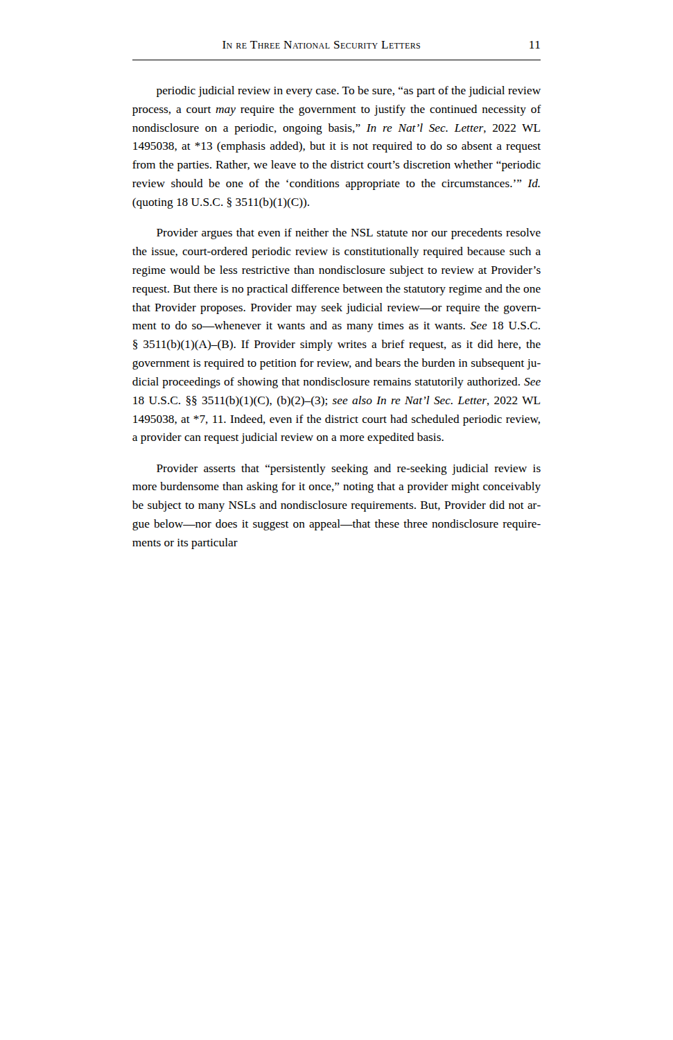In re Three National Security Letters 11
periodic judicial review in every case. To be sure, “as part of the judicial review process, a court may require the government to justify the continued necessity of nondisclosure on a periodic, ongoing basis,” In re Nat’l Sec. Letter, 2022 WL 1495038, at *13 (emphasis added), but it is not required to do so absent a request from the parties. Rather, we leave to the district court’s discretion whether “periodic review should be one of the ‘conditions appropriate to the circumstances.’” Id. (quoting 18 U.S.C. § 3511(b)(1)(C)).
Provider argues that even if neither the NSL statute nor our precedents resolve the issue, court-ordered periodic review is constitutionally required because such a regime would be less restrictive than nondisclosure subject to review at Provider’s request. But there is no practical difference between the statutory regime and the one that Provider proposes. Provider may seek judicial review—or require the government to do so—whenever it wants and as many times as it wants. See 18 U.S.C. § 3511(b)(1)(A)–(B). If Provider simply writes a brief request, as it did here, the government is required to petition for review, and bears the burden in subsequent judicial proceedings of showing that nondisclosure remains statutorily authorized. See 18 U.S.C. §§ 3511(b)(1)(C), (b)(2)–(3); see also In re Nat’l Sec. Letter, 2022 WL 1495038, at *7, 11. Indeed, even if the district court had scheduled periodic review, a provider can request judicial review on a more expedited basis.
Provider asserts that “persistently seeking and re-seeking judicial review is more burdensome than asking for it once,” noting that a provider might conceivably be subject to many NSLs and nondisclosure requirements. But, Provider did not argue below—nor does it suggest on appeal—that these three nondisclosure requirements or its particular